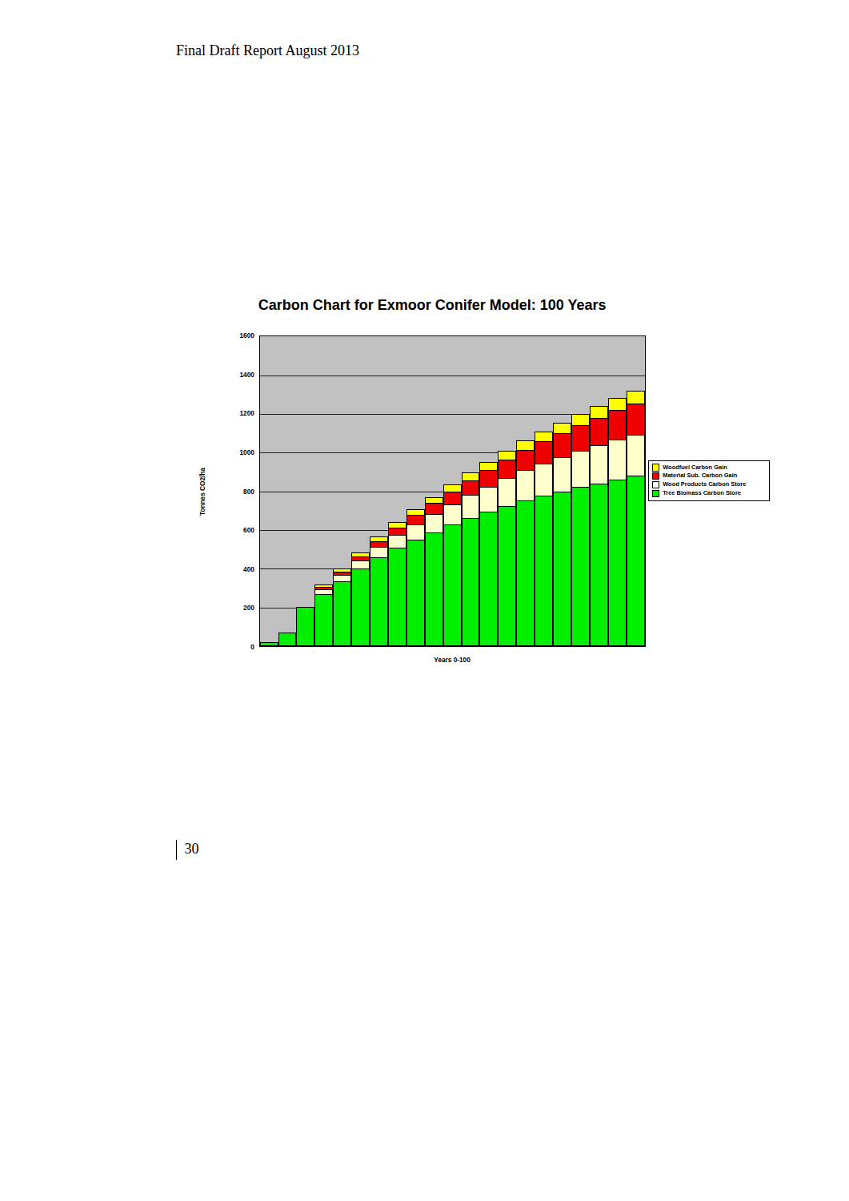Final Draft Report August 2013
Carbon Chart for Exmoor Conifer Model: 100 Years
Tonnes CO2/ha
1600 1400 1200 1000 800 600 400 200 0
Woodfuel Carbon Gain
Material Sub. Carbon Gain
Wood Products Carbon Store
Tree Biomass Carbon Store
Years 0-100
30